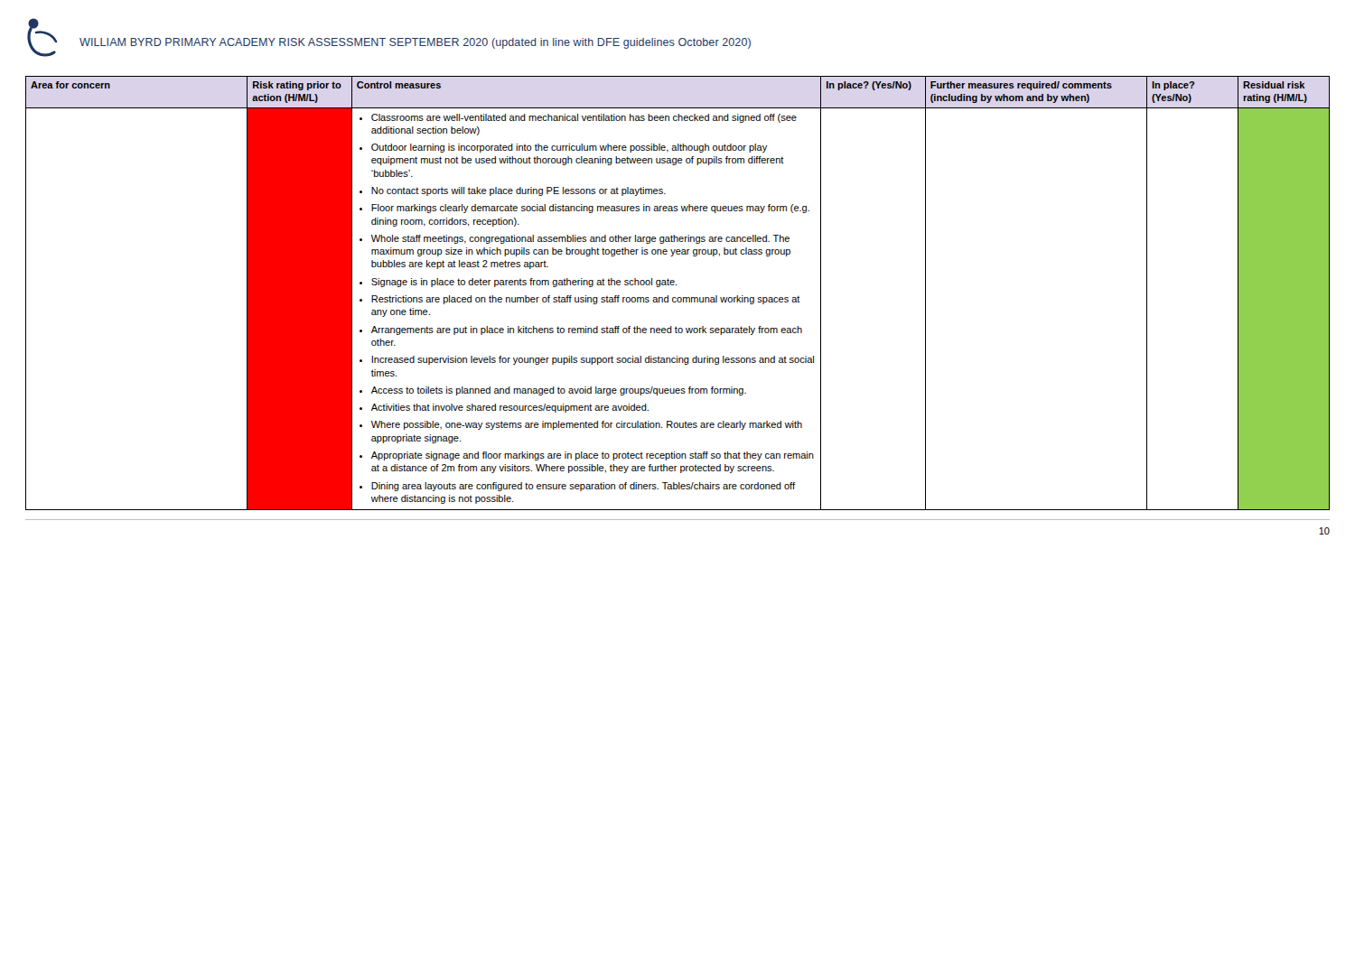WILLIAM BYRD PRIMARY ACADEMY RISK ASSESSMENT SEPTEMBER 2020 (updated in line with DFE guidelines October 2020)
| Area for concern | Risk rating prior to action (H/M/L) | Control measures | In place? (Yes/No) | Further measures required/ comments (including by whom and by when) | In place? (Yes/No) | Residual risk rating (H/M/L) |
| --- | --- | --- | --- | --- | --- | --- |
| | | Classrooms are well-ventilated and mechanical ventilation has been checked and signed off (see additional section below) Outdoor learning is incorporated into the curriculum where possible, although outdoor play equipment must not be used without thorough cleaning between usage of pupils from different ‘bubbles’. No contact sports will take place during PE lessons or at playtimes. Floor markings clearly demarcate social distancing measures in areas where queues may form (e.g. dining room, corridors, reception). Whole staff meetings, congregational assemblies and other large gatherings are cancelled. The maximum group size in which pupils can be brought together is one year group, but class group bubbles are kept at least 2 metres apart. Signage is in place to deter parents from gathering at the school gate. Restrictions are placed on the number of staff using staff rooms and communal working spaces at any one time. Arrangements are put in place in kitchens to remind staff of the need to work separately from each other. Increased supervision levels for younger pupils support social distancing during lessons and at social times. Access to toilets is planned and managed to avoid large groups/queues from forming. Activities that involve shared resources/equipment are avoided. Where possible, one-way systems are implemented for circulation. Routes are clearly marked with appropriate signage. Appropriate signage and floor markings are in place to protect reception staff so that they can remain at a distance of 2m from any visitors. Where possible, they are further protected by screens. Dining area layouts are configured to ensure separation of diners. Tables/chairs are cordoned off where distancing is not possible. | | | | |
10